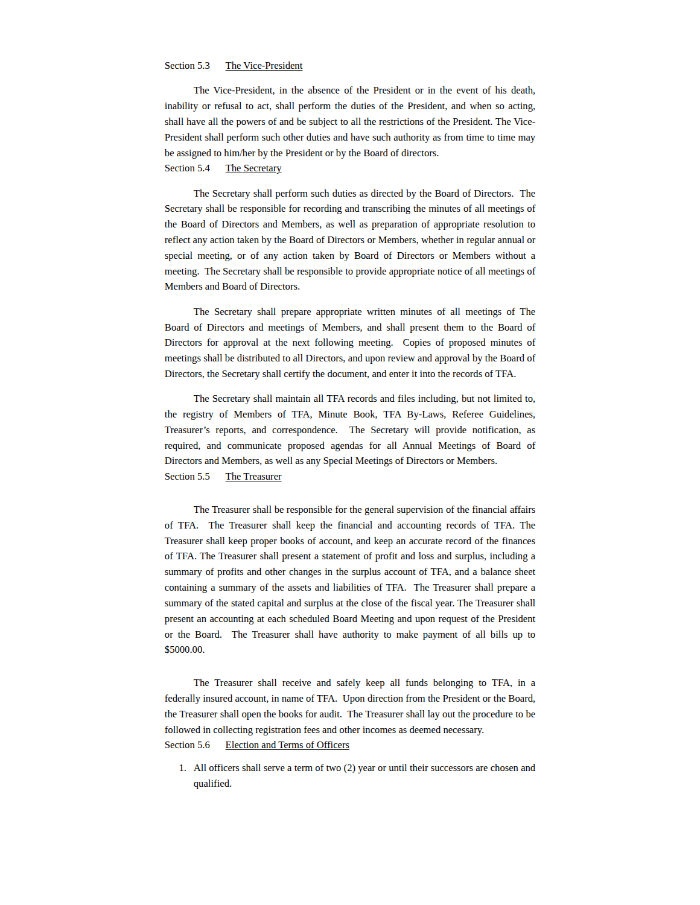Section 5.3 The Vice-President
The Vice-President, in the absence of the President or in the event of his death, inability or refusal to act, shall perform the duties of the President, and when so acting, shall have all the powers of and be subject to all the restrictions of the President. The Vice-President shall perform such other duties and have such authority as from time to time may be assigned to him/her by the President or by the Board of directors.
Section 5.4 The Secretary
The Secretary shall perform such duties as directed by the Board of Directors. The Secretary shall be responsible for recording and transcribing the minutes of all meetings of the Board of Directors and Members, as well as preparation of appropriate resolution to reflect any action taken by the Board of Directors or Members, whether in regular annual or special meeting, or of any action taken by Board of Directors or Members without a meeting. The Secretary shall be responsible to provide appropriate notice of all meetings of Members and Board of Directors.
The Secretary shall prepare appropriate written minutes of all meetings of The Board of Directors and meetings of Members, and shall present them to the Board of Directors for approval at the next following meeting. Copies of proposed minutes of meetings shall be distributed to all Directors, and upon review and approval by the Board of Directors, the Secretary shall certify the document, and enter it into the records of TFA.
The Secretary shall maintain all TFA records and files including, but not limited to, the registry of Members of TFA, Minute Book, TFA By-Laws, Referee Guidelines, Treasurer’s reports, and correspondence. The Secretary will provide notification, as required, and communicate proposed agendas for all Annual Meetings of Board of Directors and Members, as well as any Special Meetings of Directors or Members.
Section 5.5 The Treasurer
The Treasurer shall be responsible for the general supervision of the financial affairs of TFA. The Treasurer shall keep the financial and accounting records of TFA. The Treasurer shall keep proper books of account, and keep an accurate record of the finances of TFA. The Treasurer shall present a statement of profit and loss and surplus, including a summary of profits and other changes in the surplus account of TFA, and a balance sheet containing a summary of the assets and liabilities of TFA. The Treasurer shall prepare a summary of the stated capital and surplus at the close of the fiscal year. The Treasurer shall present an accounting at each scheduled Board Meeting and upon request of the President or the Board. The Treasurer shall have authority to make payment of all bills up to $5000.00.
The Treasurer shall receive and safely keep all funds belonging to TFA, in a federally insured account, in name of TFA. Upon direction from the President or the Board, the Treasurer shall open the books for audit. The Treasurer shall lay out the procedure to be followed in collecting registration fees and other incomes as deemed necessary.
Section 5.6 Election and Terms of Officers
All officers shall serve a term of two (2) year or until their successors are chosen and qualified.